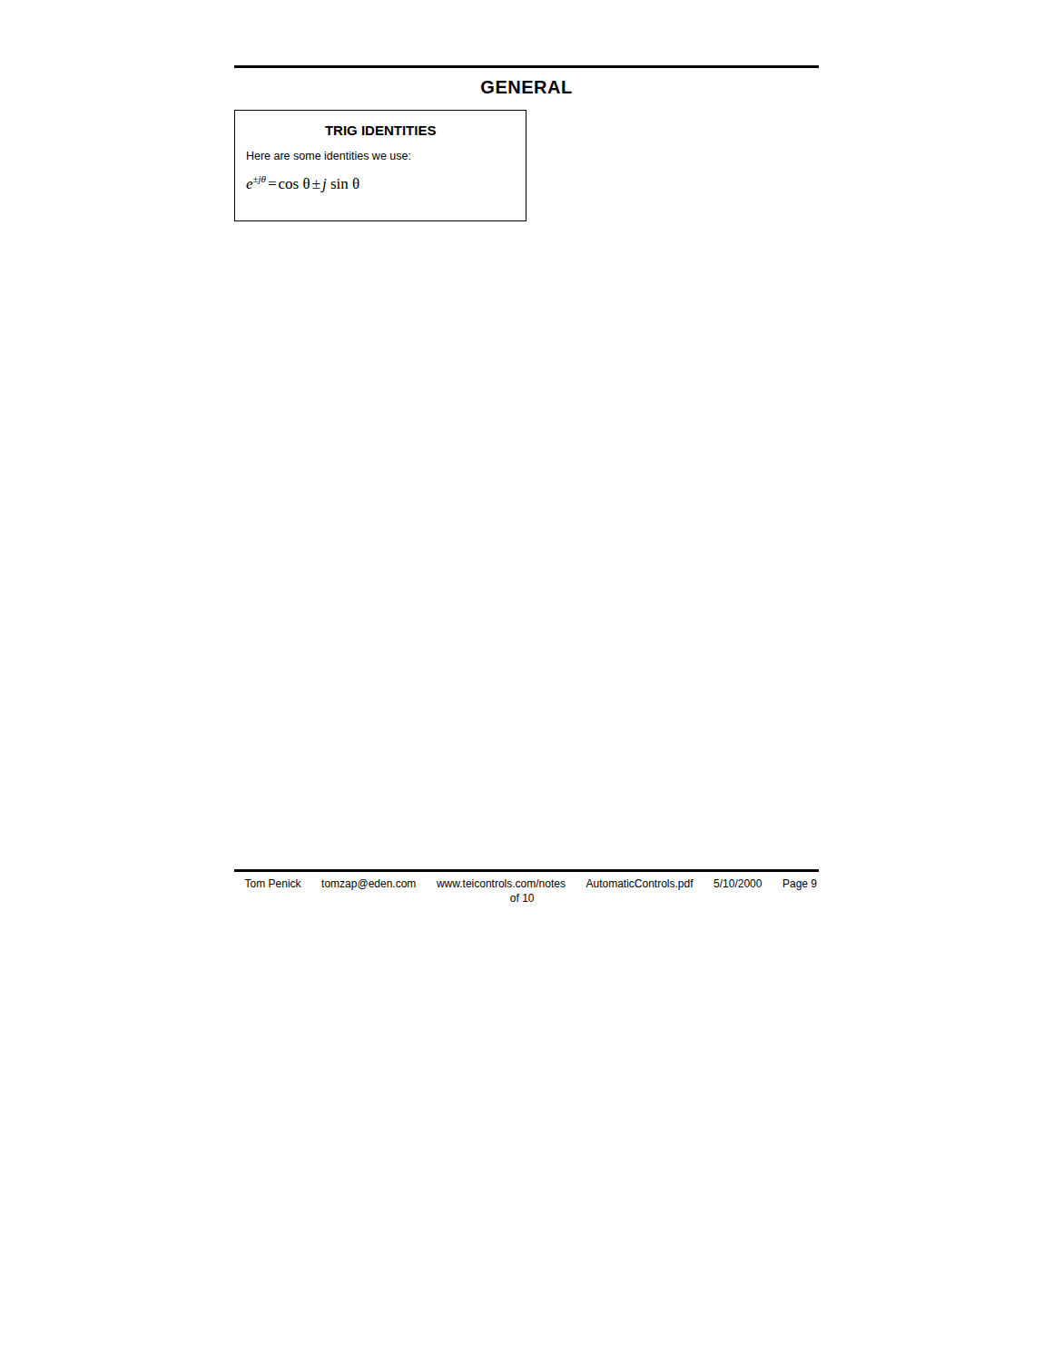GENERAL
TRIG IDENTITIES
Here are some identities we use:
e±jθ=cos θ±j sin θ
Tom Penick tomzap@eden.com www.teicontrols.com/notes AutomaticControls.pdf 5/10/2000 Page 9 of 10